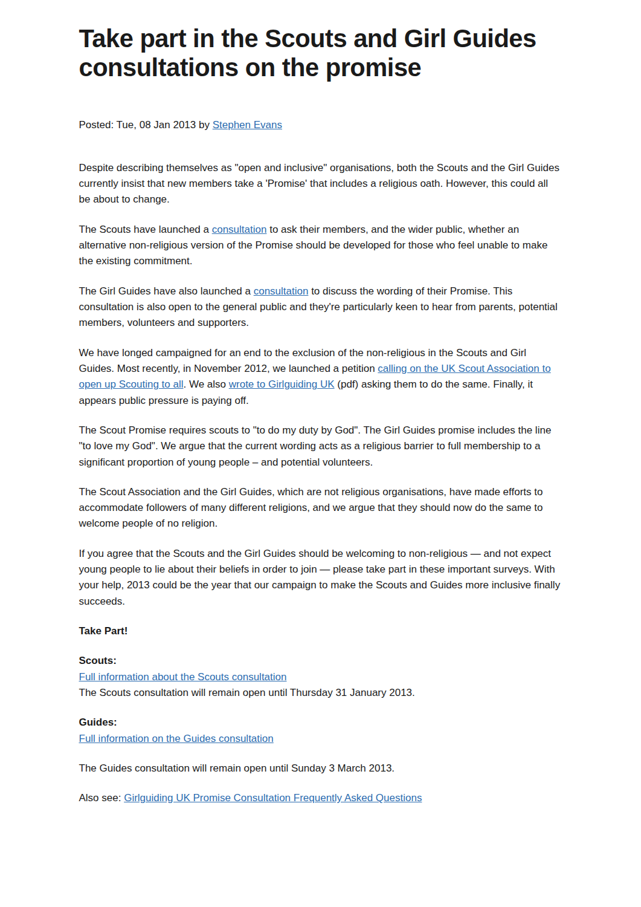Take part in the Scouts and Girl Guides consultations on the promise
Posted: Tue, 08 Jan 2013 by Stephen Evans
Despite describing themselves as "open and inclusive" organisations, both the Scouts and the Girl Guides currently insist that new members take a 'Promise' that includes a religious oath. However, this could all be about to change.
The Scouts have launched a consultation to ask their members, and the wider public, whether an alternative non-religious version of the Promise should be developed for those who feel unable to make the existing commitment.
The Girl Guides have also launched a consultation to discuss the wording of their Promise. This consultation is also open to the general public and they're particularly keen to hear from parents, potential members, volunteers and supporters.
We have longed campaigned for an end to the exclusion of the non-religious in the Scouts and Girl Guides. Most recently, in November 2012, we launched a petition calling on the UK Scout Association to open up Scouting to all. We also wrote to Girlguiding UK (pdf) asking them to do the same. Finally, it appears public pressure is paying off.
The Scout Promise requires scouts to "to do my duty by God". The Girl Guides promise includes the line "to love my God". We argue that the current wording acts as a religious barrier to full membership to a significant proportion of young people – and potential volunteers.
The Scout Association and the Girl Guides, which are not religious organisations, have made efforts to accommodate followers of many different religions, and we argue that they should now do the same to welcome people of no religion.
If you agree that the Scouts and the Girl Guides should be welcoming to non-religious — and not expect young people to lie about their beliefs in order to join — please take part in these important surveys. With your help, 2013 could be the year that our campaign to make the Scouts and Guides more inclusive finally succeeds.
Take Part!
Scouts:
Full information about the Scouts consultation
The Scouts consultation will remain open until Thursday 31 January 2013.
Guides:
Full information on the Guides consultation
The Guides consultation will remain open until Sunday 3 March 2013.
Also see: Girlguiding UK Promise Consultation Frequently Asked Questions